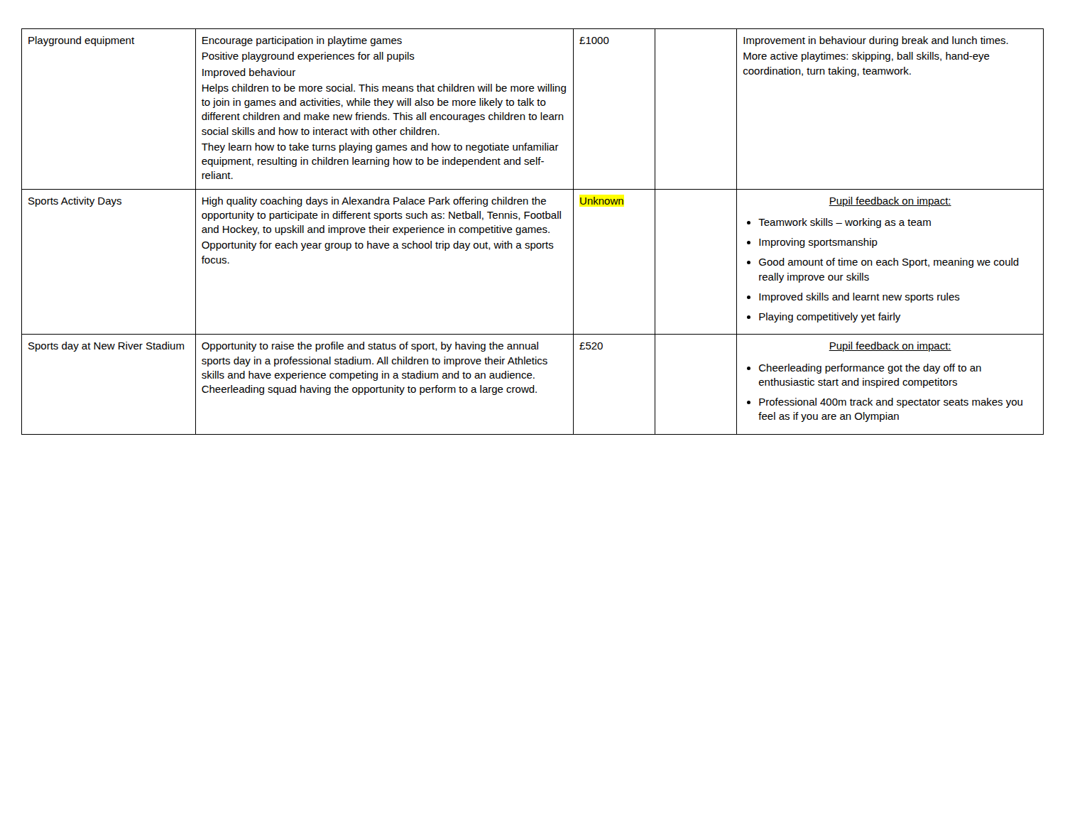| Playground equipment | Encourage participation in playtime games Positive playground experiences for all pupils Improved behaviour Helps children to be more social. This means that children will be more willing to join in games and activities, while they will also be more likely to talk to different children and make new friends. This all encourages children to learn social skills and how to interact with other children. They learn how to take turns playing games and how to negotiate unfamiliar equipment, resulting in children learning how to be independent and self-reliant. | £1000 | | Improvement in behaviour during break and lunch times. More active playtimes: skipping, ball skills, hand-eye coordination, turn taking, teamwork. |
| Sports Activity Days | High quality coaching days in Alexandra Palace Park offering children the opportunity to participate in different sports such as: Netball, Tennis, Football and Hockey, to upskill and improve their experience in competitive games. Opportunity for each year group to have a school trip day out, with a sports focus. | Unknown | | Pupil feedback on impact: Teamwork skills – working as a team Improving sportsmanship Good amount of time on each Sport, meaning we could really improve our skills Improved skills and learnt new sports rules Playing competitively yet fairly |
| Sports day at New River Stadium | Opportunity to raise the profile and status of sport, by having the annual sports day in a professional stadium. All children to improve their Athletics skills and have experience competing in a stadium and to an audience. Cheerleading squad having the opportunity to perform to a large crowd. | £520 | | Pupil feedback on impact: Cheerleading performance got the day off to an enthusiastic start and inspired competitors Professional 400m track and spectator seats makes you feel as if you are an Olympian |